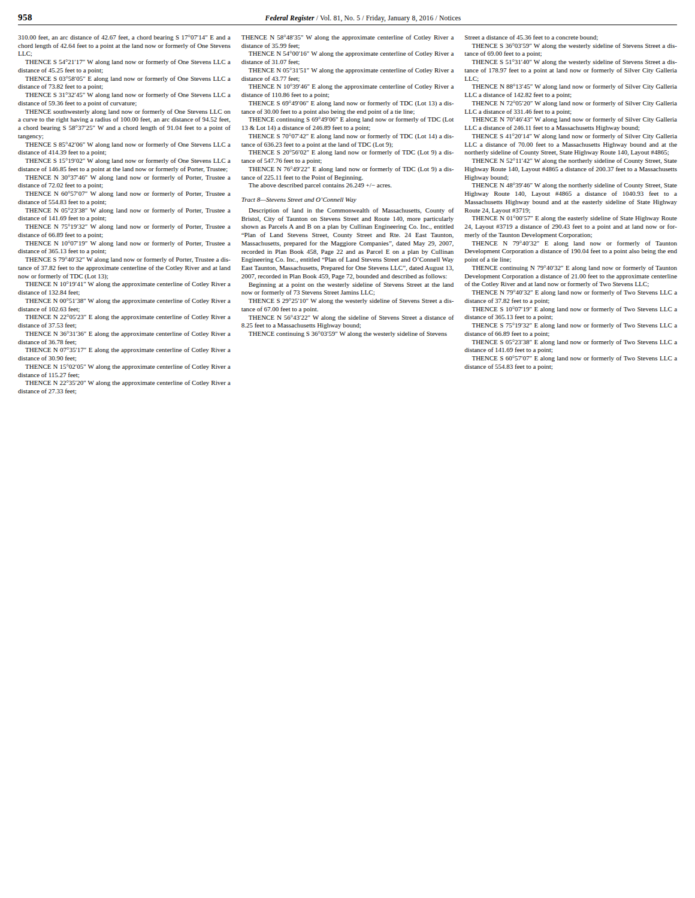958
Federal Register / Vol. 81, No. 5 / Friday, January 8, 2016 / Notices
310.00 feet, an arc distance of 42.67 feet, a chord bearing S 17°07′14″ E and a chord length of 42.64 feet to a point at the land now or formerly of One Stevens LLC;
THENCE S 54°21′17″ W along land now or formerly of One Stevens LLC a distance of 45.25 feet to a point;
THENCE S 03°58′05″ E along land now or formerly of One Stevens LLC a distance of 73.82 feet to a point;
THENCE S 31°32′45″ W along land now or formerly of One Stevens LLC a distance of 59.36 feet to a point of curvature;
THENCE southwesterly along land now or formerly of One Stevens LLC on a curve to the right having a radius of 100.00 feet, an arc distance of 94.52 feet, a chord bearing S 58°37′25″ W and a chord length of 91.04 feet to a point of tangency;
THENCE S 85°42′06″ W along land now or formerly of One Stevens LLC a distance of 414.39 feet to a point;
THENCE S 15°19′02″ W along land now or formerly of One Stevens LLC a distance of 146.85 feet to a point at the land now or formerly of Porter, Trustee;
THENCE N 30°37′46″ W along land now or formerly of Porter, Trustee a distance of 72.02 feet to a point;
THENCE N 60°57′07″ W along land now or formerly of Porter, Trustee a distance of 554.83 feet to a point;
THENCE N 05°23′38″ W along land now or formerly of Porter, Trustee a distance of 141.69 feet to a point;
THENCE N 75°19′32″ W along land now or formerly of Porter, Trustee a distance of 66.89 feet to a point;
THENCE N 10°07′19″ W along land now or formerly of Porter, Trustee a distance of 365.13 feet to a point;
THENCE S 79°40′32″ W along land now or formerly of Porter, Trustee a distance of 37.82 feet to the approximate centerline of the Cotley River and at land now or formerly of TDC (Lot 13);
THENCE N 10°19′41″ W along the approximate centerline of Cotley River a distance of 132.84 feet;
THENCE N 00°51′38″ W along the approximate centerline of Cotley River a distance of 102.63 feet;
THENCE N 22°05′23″ E along the approximate centerline of Cotley River a distance of 37.53 feet;
THENCE N 36°31′36″ E along the approximate centerline of Cotley River a distance of 36.78 feet;
THENCE N 07°35′17″ E along the approximate centerline of Cotley River a distance of 30.90 feet;
THENCE N 15°02′05″ W along the approximate centerline of Cotley River a distance of 115.27 feet;
THENCE N 22°35′20″ W along the approximate centerline of Cotley River a distance of 27.33 feet;
THENCE N 58°48′35″ W along the approximate centerline of Cotley River a distance of 35.99 feet;
THENCE N 54°00′16″ W along the approximate centerline of Cotley River a distance of 31.07 feet;
THENCE N 05°31′51″ W along the approximate centerline of Cotley River a distance of 43.77 feet;
THENCE N 10°39′46″ E along the approximate centerline of Cotley River a distance of 110.86 feet to a point;
THENCE S 69°49′06″ E along land now or formerly of TDC (Lot 13) a distance of 30.00 feet to a point also being the end point of a tie line;
THENCE continuing S 69°49′06″ E along land now or formerly of TDC (Lot 13 & Lot 14) a distance of 246.89 feet to a point;
THENCE S 70°07′42″ E along land now or formerly of TDC (Lot 14) a distance of 636.23 feet to a point at the land of TDC (Lot 9);
THENCE S 20°56′02″ E along land now or formerly of TDC (Lot 9) a distance of 547.76 feet to a point;
THENCE N 76°49′22″ E along land now or formerly of TDC (Lot 9) a distance of 225.11 feet to the Point of Beginning.
The above described parcel contains 26.249 +/− acres.
Tract 8—Stevens Street and O’Connell Way
Description of land in the Commonwealth of Massachusetts, County of Bristol, City of Taunton on Stevens Street and Route 140, more particularly shown as Parcels A and B on a plan by Cullinan Engineering Co. Inc., entitled “Plan of Land Stevens Street, County Street and Rte. 24 East Taunton, Massachusetts, prepared for the Maggiore Companies”, dated May 29, 2007, recorded in Plan Book 458, Page 22 and as Parcel E on a plan by Cullinan Engineering Co. Inc., entitled “Plan of Land Stevens Street and O’Connell Way East Taunton, Massachusetts, Prepared for One Stevens LLC”, dated August 13, 2007, recorded in Plan Book 459, Page 72, bounded and described as follows:
Beginning at a point on the westerly sideline of Stevens Street at the land now or formerly of 73 Stevens Street Jamins LLC;
THENCE S 29°25′10″ W along the westerly sideline of Stevens Street a distance of 67.00 feet to a point.
THENCE N 56°43′22″ W along the sideline of Stevens Street a distance of 8.25 feet to a Massachusetts Highway bound;
THENCE continuing S 36°03′59″ W along the westerly sideline of Stevens
Street a distance of 45.36 feet to a concrete bound;
THENCE S 36°03′59″ W along the westerly sideline of Stevens Street a distance of 69.00 feet to a point;
THENCE S 51°31′40″ W along the westerly sideline of Stevens Street a distance of 178.97 feet to a point at land now or formerly of Silver City Galleria LLC;
THENCE N 88°13′45″ W along land now or formerly of Silver City Galleria LLC a distance of 142.82 feet to a point;
THENCE N 72°05′20″ W along land now or formerly of Silver City Galleria LLC a distance of 331.46 feet to a point;
THENCE N 70°46′43″ W along land now or formerly of Silver City Galleria LLC a distance of 246.11 feet to a Massachusetts Highway bound;
THENCE S 41°20′14″ W along land now or formerly of Silver City Galleria LLC a distance of 70.00 feet to a Massachusetts Highway bound and at the northerly sideline of County Street, State Highway Route 140, Layout #4865;
THENCE N 52°11′42″ W along the northerly sideline of County Street, State Highway Route 140, Layout #4865 a distance of 200.37 feet to a Massachusetts Highway bound;
THENCE N 48°39′46″ W along the northerly sideline of County Street, State Highway Route 140, Layout #4865 a distance of 1040.93 feet to a Massachusetts Highway bound and at the easterly sideline of State Highway Route 24, Layout #3719;
THENCE N 01°00′57″ E along the easterly sideline of State Highway Route 24, Layout #3719 a distance of 290.43 feet to a point and at land now or formerly of the Taunton Development Corporation;
THENCE N 79°40′32″ E along land now or formerly of Taunton Development Corporation a distance of 190.04 feet to a point also being the end point of a tie line;
THENCE continuing N 79°40′32″ E along land now or formerly of Taunton Development Corporation a distance of 21.00 feet to the approximate centerline of the Cotley River and at land now or formerly of Two Stevens LLC;
THENCE N 79°40′32″ E along land now or formerly of Two Stevens LLC a distance of 37.82 feet to a point;
THENCE S 10°07′19″ E along land now or formerly of Two Stevens LLC a distance of 365.13 feet to a point;
THENCE S 75°19′32″ E along land now or formerly of Two Stevens LLC a distance of 66.89 feet to a point;
THENCE S 05°23′38″ E along land now or formerly of Two Stevens LLC a distance of 141.69 feet to a point;
THENCE S 60°57′07″ E along land now or formerly of Two Stevens LLC a distance of 554.83 feet to a point;